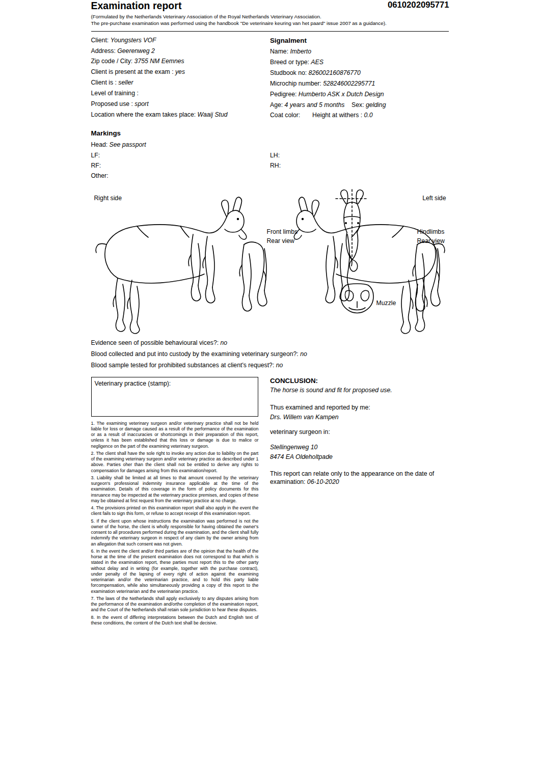0610202095771
Examination report
(Formulated by the Netherlands Veterinary Association of the Royal Netherlands Veterinary Association.
The pre-purchase examination was performed using the handbook "De veterinaire keuring van het paard" issue 2007 as a guidance).
Client: Youngsters VOF
Address: Geerenweg 2
Zip code / City: 3755 NM Eemnes
Client is present at the exam : yes
Client is : seller
Level of training :
Proposed use : sport
Location where the exam takes place: Waaij Stud
Signalment
Name: Imberto
Breed or type: AES
Studbook no: 826002160876770
Microchip number: 528246002295771
Pedigree: Humberto ASK x Dutch Design
Age: 4 years and 5 months Sex: gelding
Coat color: Height at withers : 0.0
Markings
Head: See passport
LF:
RF:
LH:
RH:
Other:
Right side
Left side
Front limbs
Rear view
Hindlimbs
Rear view
Muzzle
Evidence seen of possible behavioural vices?: no
Blood collected and put into custody by the examining veterinary surgeon?: no
Blood sample tested for prohibited substances at client's request?: no
Veterinary practice (stamp):
1. The examining veterinary surgeon and/or veterinary practice shall not be held liable for loss or damage caused as a result of the performance of the examination or as a result of inaccuracies or shortcomings in their preparation of this report, unless it has been established that this loss or damage is due to malice or negligence on the part of the examining veterinary surgeon.
2. The client shall have the sole right to invoke any action due to liability on the part of the examining veterinary surgeon and/or veterinary practice as described under 1 above. Parties oher than the client shall not be entitled to derive any rights to compensation for damages arising from this examination/report.
3. Liability shall be limited at all times to that amount covered by the veterinary surgeon's professional indemnity insurance applicable at the time of the examination. Details of this coverage in the form of policy documents for this insruance may be inspected at the veterinary practice premises, and copies of these may be obtained at first request from the veterinary practice at no charge.
4. The provisions printed on this examination report shall also apply in the event the client fails to sign this form, or refuse to accept receipt of this examination report.
5. If the client upon whose instructions the examination was performed is not the owner of the horse, the client is wholly responsible for having obtained the owner's consent to all procedures performed during the examination, and the client shall fully indemnify the veterinary surgeon in respect of any claim by the owner arising from an allegation that such consent was not given.
6. In the event the client and/or third parties are of the opinion that the health of the horse at the time of the present examination does not correspond to that which is stated in the examination report, these parties must report this to the other party without delay and in writing (for example, together with the purchase contract), under penalty of the lapsing of every right of action against the examining veterinarian and/or the veterinarian practice, and to hold this party liable forcompensation, while also simultaneously providing a copy of this report to the examination veterinarian and the veterinarian practice.
7. The laws of the Netherlands shall apply exclusively to any disputes arising from the performance of the examination and/orthe completion of the examination report, and the Court of the Netherlands shall retain sole jurisdiction to hear these disputes.
8. In the event of differing interpretations between the Dutch and English text of these conditions, the content of the Dutch text shall be decisive.
CONCLUSION:
The horse is sound and fit for proposed use.
Thus examined and reported by me:
Drs. Willem van Kampen
veterinary surgeon in:
Stellingenweg 10
8474 EA Oldeholtpade
This report can relate only to the appearance on the date of examination: 06-10-2020